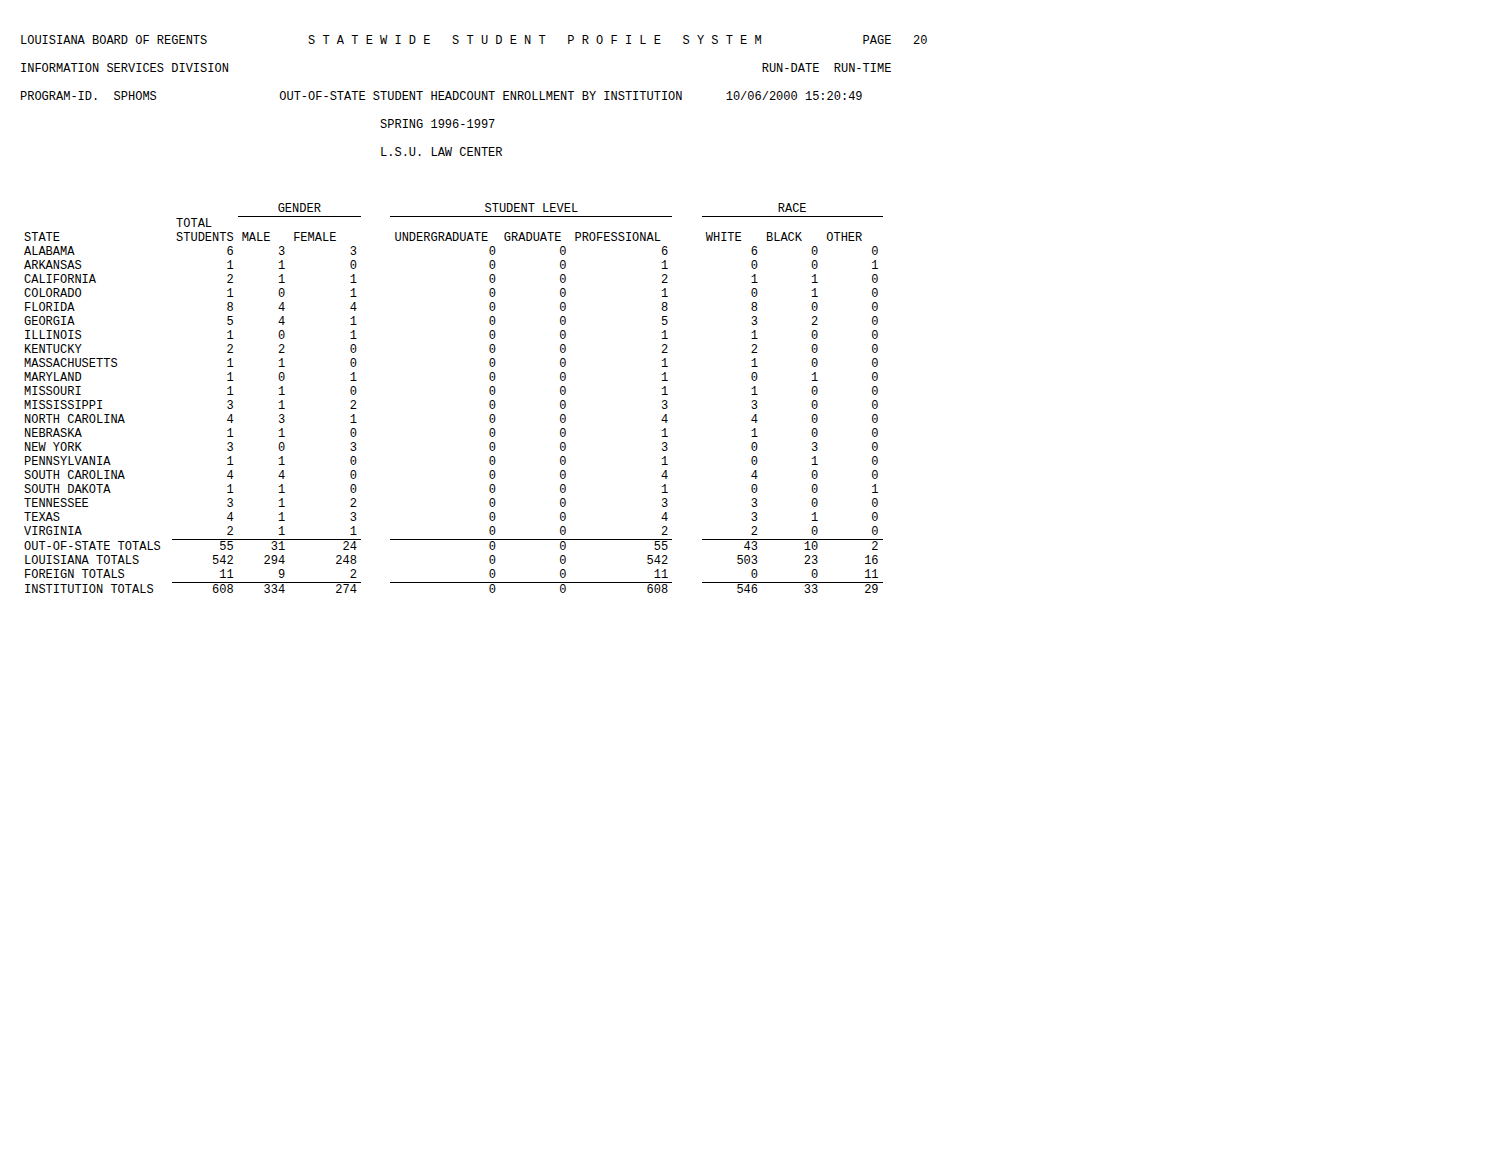LOUISIANA BOARD OF REGENTS S T A T E W I D E S T U D E N T P R O F I L E S Y S T E M PAGE 20
INFORMATION SERVICES DIVISION RUN-DATE RUN-TIME
PROGRAM-ID. SPHOMS OUT-OF-STATE STUDENT HEADCOUNT ENROLLMENT BY INSTITUTION 10/06/2000 15:20:49
SPRING 1996-1997
L.S.U. LAW CENTER
| | | GENDER | | STUDENT LEVEL | | RACE |
| --- | --- | --- | --- | --- | --- | --- |
| | TOTAL | | | | | |
| STATE | STUDENTS | MALE | FEMALE | | UNDERGRADUATE | GRADUATE | PROFESSIONAL | | WHITE | BLACK | OTHER |
| ALABAMA | 6 | 3 | 3 | | 0 | 0 | 6 | | 6 | 0 | 0 |
| ARKANSAS | 1 | 1 | 0 | | 0 | 0 | 1 | | 0 | 0 | 1 |
| CALIFORNIA | 2 | 1 | 1 | | 0 | 0 | 2 | | 1 | 1 | 0 |
| COLORADO | 1 | 0 | 1 | | 0 | 0 | 1 | | 0 | 1 | 0 |
| FLORIDA | 8 | 4 | 4 | | 0 | 0 | 8 | | 8 | 0 | 0 |
| GEORGIA | 5 | 4 | 1 | | 0 | 0 | 5 | | 3 | 2 | 0 |
| ILLINOIS | 1 | 0 | 1 | | 0 | 0 | 1 | | 1 | 0 | 0 |
| KENTUCKY | 2 | 2 | 0 | | 0 | 0 | 2 | | 2 | 0 | 0 |
| MASSACHUSETTS | 1 | 1 | 0 | | 0 | 0 | 1 | | 1 | 0 | 0 |
| MARYLAND | 1 | 0 | 1 | | 0 | 0 | 1 | | 0 | 1 | 0 |
| MISSOURI | 1 | 1 | 0 | | 0 | 0 | 1 | | 1 | 0 | 0 |
| MISSISSIPPI | 3 | 1 | 2 | | 0 | 0 | 3 | | 3 | 0 | 0 |
| NORTH CAROLINA | 4 | 3 | 1 | | 0 | 0 | 4 | | 4 | 0 | 0 |
| NEBRASKA | 1 | 1 | 0 | | 0 | 0 | 1 | | 1 | 0 | 0 |
| NEW YORK | 3 | 0 | 3 | | 0 | 0 | 3 | | 0 | 3 | 0 |
| PENNSYLVANIA | 1 | 1 | 0 | | 0 | 0 | 1 | | 0 | 1 | 0 |
| SOUTH CAROLINA | 4 | 4 | 0 | | 0 | 0 | 4 | | 4 | 0 | 0 |
| SOUTH DAKOTA | 1 | 1 | 0 | | 0 | 0 | 1 | | 0 | 0 | 1 |
| TENNESSEE | 3 | 1 | 2 | | 0 | 0 | 3 | | 3 | 0 | 0 |
| TEXAS | 4 | 1 | 3 | | 0 | 0 | 4 | | 3 | 1 | 0 |
| VIRGINIA | 2 | 1 | 1 | | 0 | 0 | 2 | | 2 | 0 | 0 |
| OUT-OF-STATE TOTALS | 55 | 31 | 24 | | 0 | 0 | 55 | | 43 | 10 | 2 |
| LOUISIANA TOTALS | 542 | 294 | 248 | | 0 | 0 | 542 | | 503 | 23 | 16 |
| FOREIGN TOTALS | 11 | 9 | 2 | | 0 | 0 | 11 | | 0 | 0 | 11 |
| INSTITUTION TOTALS | 608 | 334 | 274 | | 0 | 0 | 608 | | 546 | 33 | 29 |